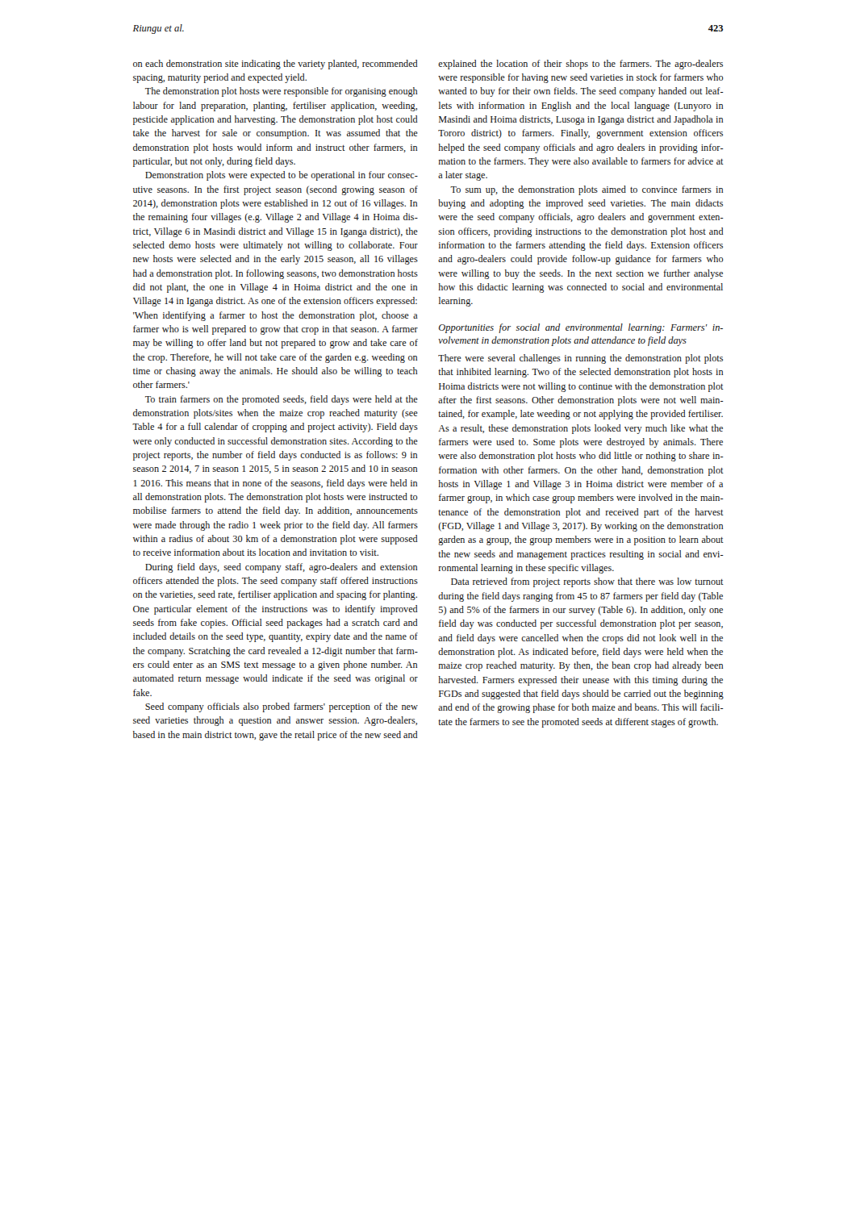Riungu et al. 423
on each demonstration site indicating the variety planted, recommended spacing, maturity period and expected yield.
The demonstration plot hosts were responsible for organising enough labour for land preparation, planting, fertiliser application, weeding, pesticide application and harvesting. The demonstration plot host could take the harvest for sale or consumption. It was assumed that the demonstration plot hosts would inform and instruct other farmers, in particular, but not only, during field days.
Demonstration plots were expected to be operational in four consecutive seasons. In the first project season (second growing season of 2014), demonstration plots were established in 12 out of 16 villages. In the remaining four villages (e.g. Village 2 and Village 4 in Hoima district, Village 6 in Masindi district and Village 15 in Iganga district), the selected demo hosts were ultimately not willing to collaborate. Four new hosts were selected and in the early 2015 season, all 16 villages had a demonstration plot. In following seasons, two demonstration hosts did not plant, the one in Village 4 in Hoima district and the one in Village 14 in Iganga district. As one of the extension officers expressed: 'When identifying a farmer to host the demonstration plot, choose a farmer who is well prepared to grow that crop in that season. A farmer may be willing to offer land but not prepared to grow and take care of the crop. Therefore, he will not take care of the garden e.g. weeding on time or chasing away the animals. He should also be willing to teach other farmers.'
To train farmers on the promoted seeds, field days were held at the demonstration plots/sites when the maize crop reached maturity (see Table 4 for a full calendar of cropping and project activity). Field days were only conducted in successful demonstration sites. According to the project reports, the number of field days conducted is as follows: 9 in season 2 2014, 7 in season 1 2015, 5 in season 2 2015 and 10 in season 1 2016. This means that in none of the seasons, field days were held in all demonstration plots. The demonstration plot hosts were instructed to mobilise farmers to attend the field day. In addition, announcements were made through the radio 1 week prior to the field day. All farmers within a radius of about 30 km of a demonstration plot were supposed to receive information about its location and invitation to visit.
During field days, seed company staff, agro-dealers and extension officers attended the plots. The seed company staff offered instructions on the varieties, seed rate, fertiliser application and spacing for planting. One particular element of the instructions was to identify improved seeds from fake copies. Official seed packages had a scratch card and included details on the seed type, quantity, expiry date and the name of the company. Scratching the card revealed a 12-digit number that farmers could enter as an SMS text message to a given phone number. An automated return message would indicate if the seed was original or fake.
Seed company officials also probed farmers' perception of the new seed varieties through a question and answer session. Agro-dealers, based in the main district town, gave the retail price of the new seed and explained the location of their shops to the farmers. The agro-dealers were responsible for having new seed varieties in stock for farmers who wanted to buy for their own fields. The seed company handed out leaflets with information in English and the local language (Lunyoro in Masindi and Hoima districts, Lusoga in Iganga district and Japadhola in Tororo district) to farmers. Finally, government extension officers helped the seed company officials and agro dealers in providing information to the farmers. They were also available to farmers for advice at a later stage.
To sum up, the demonstration plots aimed to convince farmers in buying and adopting the improved seed varieties. The main didacts were the seed company officials, agro dealers and government extension officers, providing instructions to the demonstration plot host and information to the farmers attending the field days. Extension officers and agro-dealers could provide follow-up guidance for farmers who were willing to buy the seeds. In the next section we further analyse how this didactic learning was connected to social and environmental learning.
Opportunities for social and environmental learning: Farmers' involvement in demonstration plots and attendance to field days
There were several challenges in running the demonstration plot plots that inhibited learning. Two of the selected demonstration plot hosts in Hoima districts were not willing to continue with the demonstration plot after the first seasons. Other demonstration plots were not well maintained, for example, late weeding or not applying the provided fertiliser. As a result, these demonstration plots looked very much like what the farmers were used to. Some plots were destroyed by animals. There were also demonstration plot hosts who did little or nothing to share information with other farmers. On the other hand, demonstration plot hosts in Village 1 and Village 3 in Hoima district were member of a farmer group, in which case group members were involved in the maintenance of the demonstration plot and received part of the harvest (FGD, Village 1 and Village 3, 2017). By working on the demonstration garden as a group, the group members were in a position to learn about the new seeds and management practices resulting in social and environmental learning in these specific villages.
Data retrieved from project reports show that there was low turnout during the field days ranging from 45 to 87 farmers per field day (Table 5) and 5% of the farmers in our survey (Table 6). In addition, only one field day was conducted per successful demonstration plot per season, and field days were cancelled when the crops did not look well in the demonstration plot. As indicated before, field days were held when the maize crop reached maturity. By then, the bean crop had already been harvested. Farmers expressed their unease with this timing during the FGDs and suggested that field days should be carried out the beginning and end of the growing phase for both maize and beans. This will facilitate the farmers to see the promoted seeds at different stages of growth.